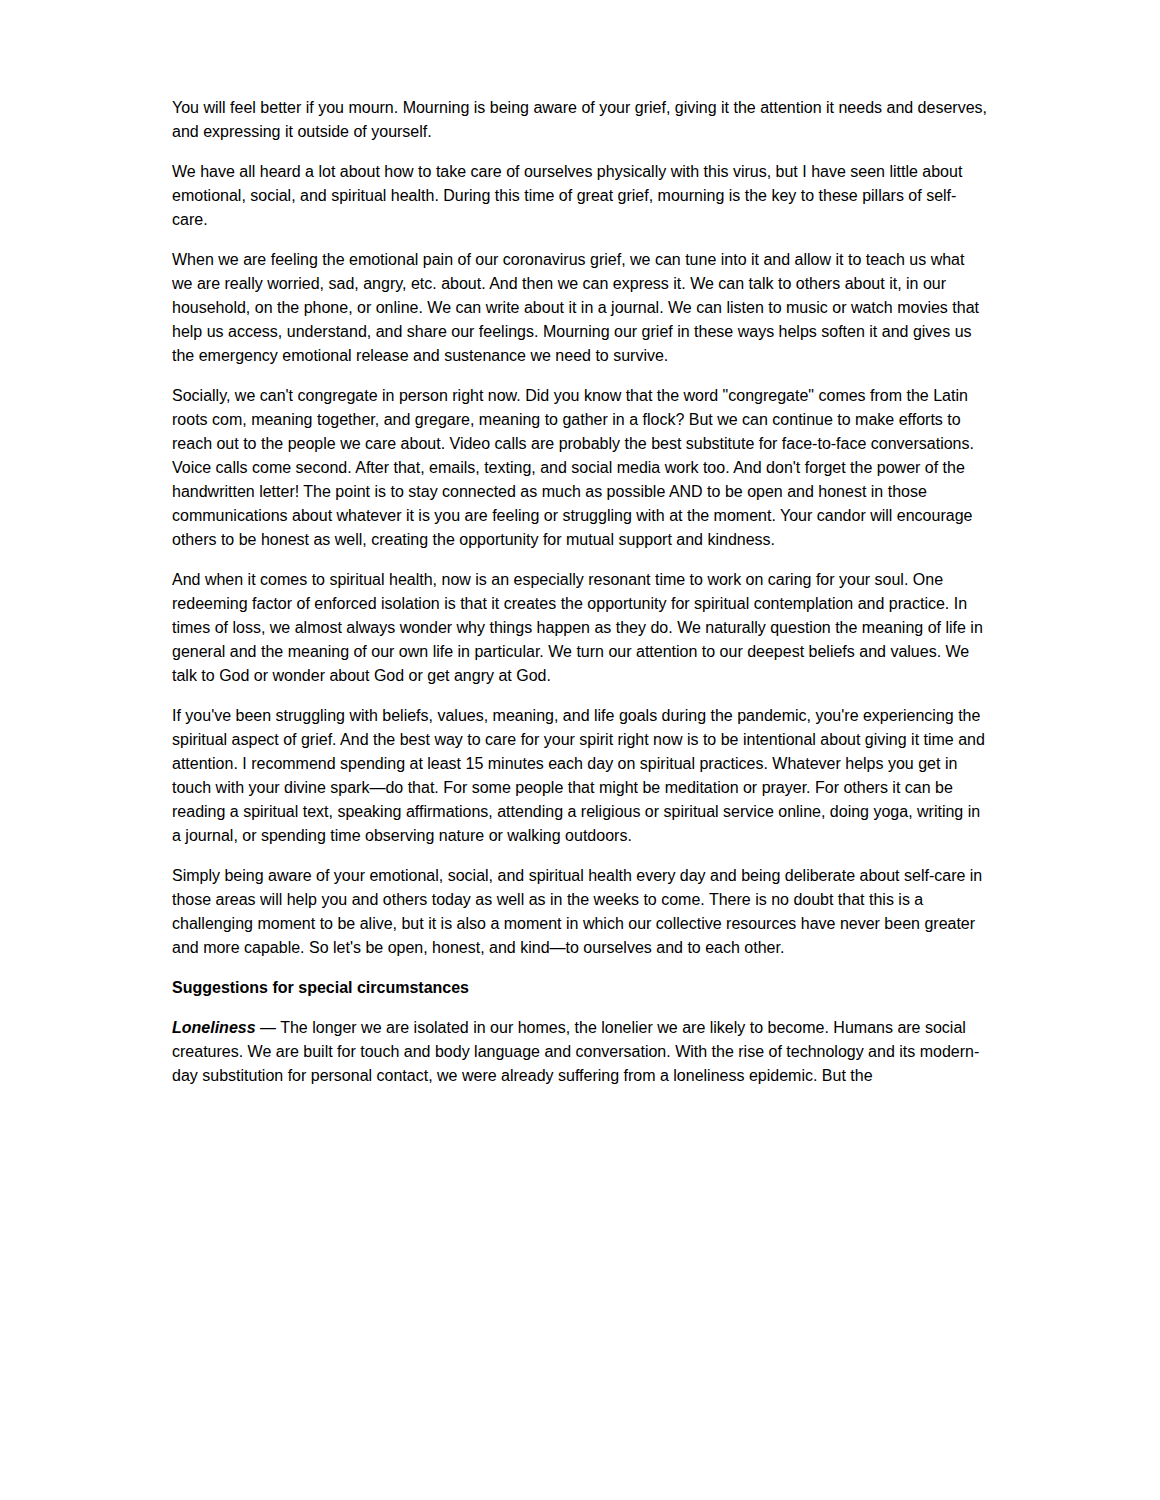You will feel better if you mourn. Mourning is being aware of your grief, giving it the attention it needs and deserves, and expressing it outside of yourself.
We have all heard a lot about how to take care of ourselves physically with this virus, but I have seen little about emotional, social, and spiritual health. During this time of great grief, mourning is the key to these pillars of self-care.
When we are feeling the emotional pain of our coronavirus grief, we can tune into it and allow it to teach us what we are really worried, sad, angry, etc. about. And then we can express it. We can talk to others about it, in our household, on the phone, or online. We can write about it in a journal. We can listen to music or watch movies that help us access, understand, and share our feelings. Mourning our grief in these ways helps soften it and gives us the emergency emotional release and sustenance we need to survive.
Socially, we can't congregate in person right now. Did you know that the word "congregate" comes from the Latin roots com, meaning together, and gregare, meaning to gather in a flock? But we can continue to make efforts to reach out to the people we care about. Video calls are probably the best substitute for face-to-face conversations. Voice calls come second. After that, emails, texting, and social media work too. And don't forget the power of the handwritten letter! The point is to stay connected as much as possible AND to be open and honest in those communications about whatever it is you are feeling or struggling with at the moment. Your candor will encourage others to be honest as well, creating the opportunity for mutual support and kindness.
And when it comes to spiritual health, now is an especially resonant time to work on caring for your soul. One redeeming factor of enforced isolation is that it creates the opportunity for spiritual contemplation and practice. In times of loss, we almost always wonder why things happen as they do. We naturally question the meaning of life in general and the meaning of our own life in particular. We turn our attention to our deepest beliefs and values. We talk to God or wonder about God or get angry at God.
If you've been struggling with beliefs, values, meaning, and life goals during the pandemic, you're experiencing the spiritual aspect of grief. And the best way to care for your spirit right now is to be intentional about giving it time and attention. I recommend spending at least 15 minutes each day on spiritual practices. Whatever helps you get in touch with your divine spark—do that. For some people that might be meditation or prayer. For others it can be reading a spiritual text, speaking affirmations, attending a religious or spiritual service online, doing yoga, writing in a journal, or spending time observing nature or walking outdoors.
Simply being aware of your emotional, social, and spiritual health every day and being deliberate about self-care in those areas will help you and others today as well as in the weeks to come. There is no doubt that this is a challenging moment to be alive, but it is also a moment in which our collective resources have never been greater and more capable. So let's be open, honest, and kind—to ourselves and to each other.
Suggestions for special circumstances
Loneliness — The longer we are isolated in our homes, the lonelier we are likely to become. Humans are social creatures. We are built for touch and body language and conversation. With the rise of technology and its modern-day substitution for personal contact, we were already suffering from a loneliness epidemic. But the